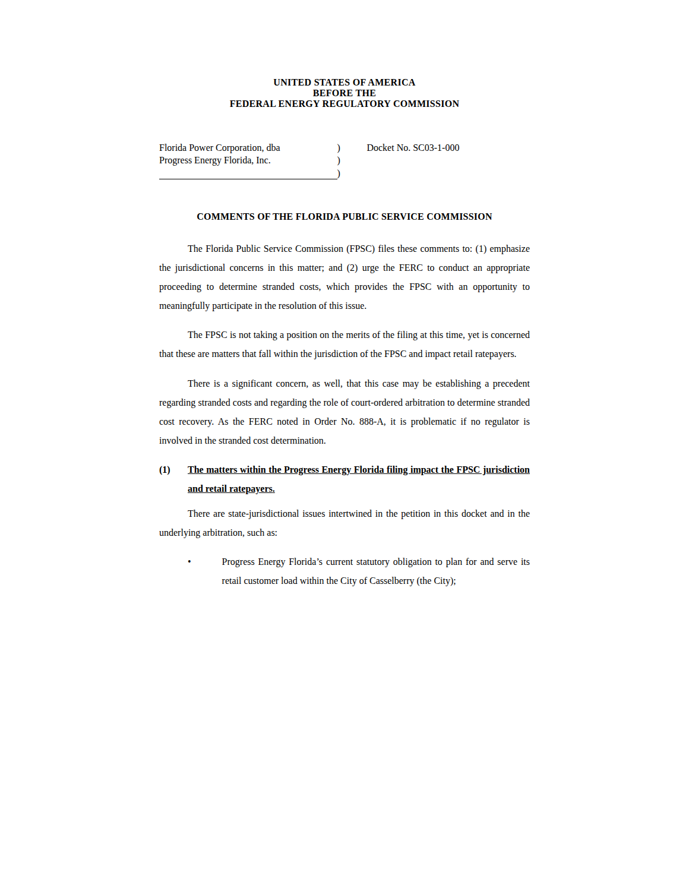UNITED STATES OF AMERICA
BEFORE THE
FEDERAL ENERGY REGULATORY COMMISSION
| Florida Power Corporation, dba | ) | Docket No. SC03-1-000 |
| Progress Energy Florida, Inc. | ) | |
| | ) | |
COMMENTS OF THE FLORIDA PUBLIC SERVICE COMMISSION
The Florida Public Service Commission (FPSC) files these comments to: (1) emphasize the jurisdictional concerns in this matter; and (2) urge the FERC to conduct an appropriate proceeding to determine stranded costs, which provides the FPSC with an opportunity to meaningfully participate in the resolution of this issue.
The FPSC is not taking a position on the merits of the filing at this time, yet is concerned that these are matters that fall within the jurisdiction of the FPSC and impact retail ratepayers.
There is a significant concern, as well, that this case may be establishing a precedent regarding stranded costs and regarding the role of court-ordered arbitration to determine stranded cost recovery. As the FERC noted in Order No. 888-A, it is problematic if no regulator is involved in the stranded cost determination.
(1)
The matters within the Progress Energy Florida filing impact the FPSC jurisdiction and retail ratepayers.
There are state-jurisdictional issues intertwined in the petition in this docket and in the underlying arbitration, such as:
•
Progress Energy Florida’s current statutory obligation to plan for and serve its retail customer load within the City of Casselberry (the City);